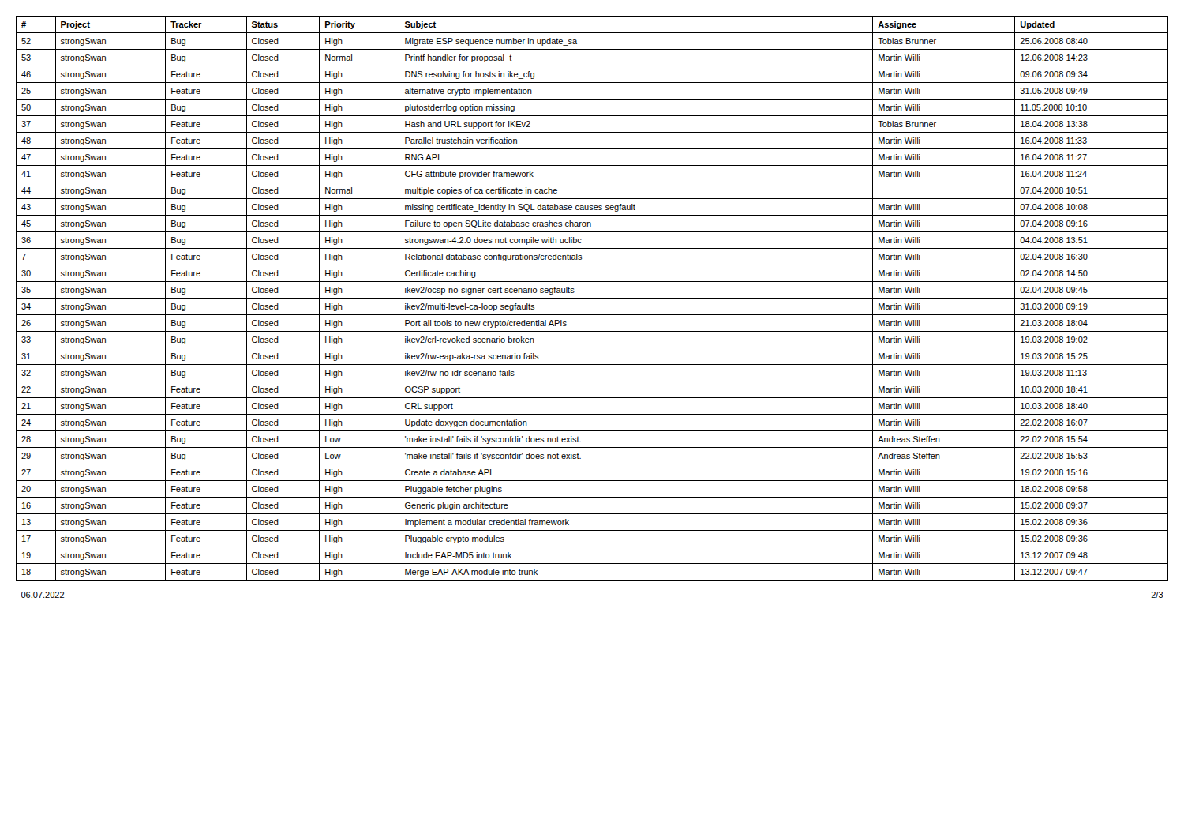| # | Project | Tracker | Status | Priority | Subject | Assignee | Updated |
| --- | --- | --- | --- | --- | --- | --- | --- |
| 52 | strongSwan | Bug | Closed | High | Migrate ESP sequence number in update_sa | Tobias Brunner | 25.06.2008 08:40 |
| 53 | strongSwan | Bug | Closed | Normal | Printf handler for proposal_t | Martin Willi | 12.06.2008 14:23 |
| 46 | strongSwan | Feature | Closed | High | DNS resolving for hosts in ike_cfg | Martin Willi | 09.06.2008 09:34 |
| 25 | strongSwan | Feature | Closed | High | alternative crypto implementation | Martin Willi | 31.05.2008 09:49 |
| 50 | strongSwan | Bug | Closed | High | plutostderrlog option missing | Martin Willi | 11.05.2008 10:10 |
| 37 | strongSwan | Feature | Closed | High | Hash and URL support for IKEv2 | Tobias Brunner | 18.04.2008 13:38 |
| 48 | strongSwan | Feature | Closed | High | Parallel trustchain verification | Martin Willi | 16.04.2008 11:33 |
| 47 | strongSwan | Feature | Closed | High | RNG API | Martin Willi | 16.04.2008 11:27 |
| 41 | strongSwan | Feature | Closed | High | CFG attribute provider framework | Martin Willi | 16.04.2008 11:24 |
| 44 | strongSwan | Bug | Closed | Normal | multiple copies of ca certificate in cache | | 07.04.2008 10:51 |
| 43 | strongSwan | Bug | Closed | High | missing certificate_identity in SQL database causes segfault | Martin Willi | 07.04.2008 10:08 |
| 45 | strongSwan | Bug | Closed | High | Failure to open SQLite database crashes charon | Martin Willi | 07.04.2008 09:16 |
| 36 | strongSwan | Bug | Closed | High | strongswan-4.2.0 does not compile with uclibc | Martin Willi | 04.04.2008 13:51 |
| 7 | strongSwan | Feature | Closed | High | Relational database configurations/credentials | Martin Willi | 02.04.2008 16:30 |
| 30 | strongSwan | Feature | Closed | High | Certificate caching | Martin Willi | 02.04.2008 14:50 |
| 35 | strongSwan | Bug | Closed | High | ikev2/ocsp-no-signer-cert scenario segfaults | Martin Willi | 02.04.2008 09:45 |
| 34 | strongSwan | Bug | Closed | High | ikev2/multi-level-ca-loop segfaults | Martin Willi | 31.03.2008 09:19 |
| 26 | strongSwan | Bug | Closed | High | Port all tools to new crypto/credential APIs | Martin Willi | 21.03.2008 18:04 |
| 33 | strongSwan | Bug | Closed | High | ikev2/crl-revoked scenario broken | Martin Willi | 19.03.2008 19:02 |
| 31 | strongSwan | Bug | Closed | High | ikev2/rw-eap-aka-rsa scenario fails | Martin Willi | 19.03.2008 15:25 |
| 32 | strongSwan | Bug | Closed | High | ikev2/rw-no-idr scenario fails | Martin Willi | 19.03.2008 11:13 |
| 22 | strongSwan | Feature | Closed | High | OCSP support | Martin Willi | 10.03.2008 18:41 |
| 21 | strongSwan | Feature | Closed | High | CRL support | Martin Willi | 10.03.2008 18:40 |
| 24 | strongSwan | Feature | Closed | High | Update doxygen documentation | Martin Willi | 22.02.2008 16:07 |
| 28 | strongSwan | Bug | Closed | Low | 'make install' fails if 'sysconfdir' does not exist. | Andreas Steffen | 22.02.2008 15:54 |
| 29 | strongSwan | Bug | Closed | Low | 'make install' fails if 'sysconfdir' does not exist. | Andreas Steffen | 22.02.2008 15:53 |
| 27 | strongSwan | Feature | Closed | High | Create a database API | Martin Willi | 19.02.2008 15:16 |
| 20 | strongSwan | Feature | Closed | High | Pluggable fetcher plugins | Martin Willi | 18.02.2008 09:58 |
| 16 | strongSwan | Feature | Closed | High | Generic plugin architecture | Martin Willi | 15.02.2008 09:37 |
| 13 | strongSwan | Feature | Closed | High | Implement a modular credential framework | Martin Willi | 15.02.2008 09:36 |
| 17 | strongSwan | Feature | Closed | High | Pluggable crypto modules | Martin Willi | 15.02.2008 09:36 |
| 19 | strongSwan | Feature | Closed | High | Include EAP-MD5 into trunk | Martin Willi | 13.12.2007 09:48 |
| 18 | strongSwan | Feature | Closed | High | Merge EAP-AKA module into trunk | Martin Willi | 13.12.2007 09:47 |
| 06.07.2022 | 2/3 |